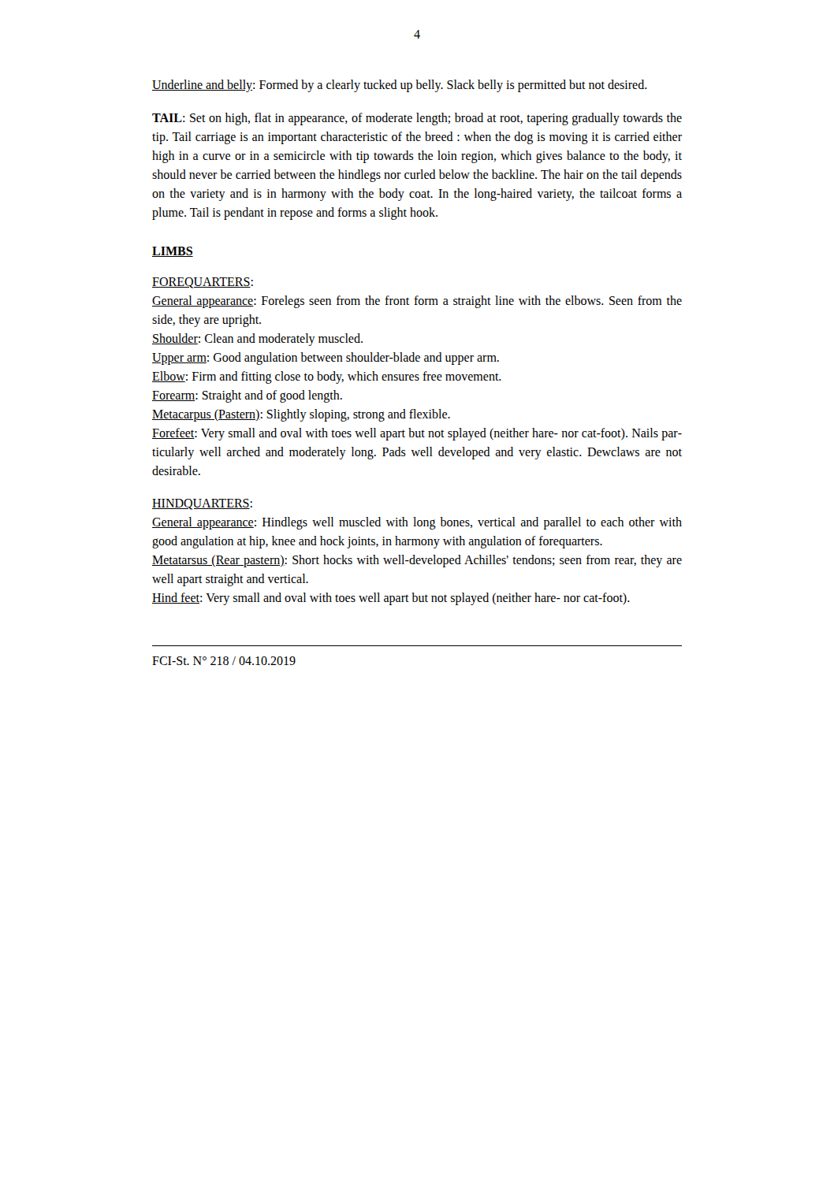4
Underline and belly: Formed by a clearly tucked up belly. Slack belly is permitted but not desired.
TAIL: Set on high, flat in appearance, of moderate length; broad at root, tapering gradually towards the tip. Tail carriage is an important characteristic of the breed : when the dog is moving it is carried either high in a curve or in a semicircle with tip towards the loin region, which gives balance to the body, it should never be carried between the hindlegs nor curled below the backline. The hair on the tail depends on the variety and is in harmony with the body coat. In the long-haired variety, the tailcoat forms a plume. Tail is pendant in repose and forms a slight hook.
LIMBS
FOREQUARTERS:
General appearance: Forelegs seen from the front form a straight line with the elbows. Seen from the side, they are upright.
Shoulder: Clean and moderately muscled.
Upper arm: Good angulation between shoulder-blade and upper arm.
Elbow: Firm and fitting close to body, which ensures free movement.
Forearm: Straight and of good length.
Metacarpus (Pastern): Slightly sloping, strong and flexible.
Forefeet: Very small and oval with toes well apart but not splayed (neither hare- nor cat-foot). Nails particularly well arched and moderately long. Pads well developed and very elastic. Dewclaws are not desirable.
HINDQUARTERS:
General appearance: Hindlegs well muscled with long bones, vertical and parallel to each other with good angulation at hip, knee and hock joints, in harmony with angulation of forequarters.
Metatarsus (Rear pastern): Short hocks with well-developed Achilles' tendons; seen from rear, they are well apart straight and vertical.
Hind feet: Very small and oval with toes well apart but not splayed (neither hare- nor cat-foot).
FCI-St. N° 218 / 04.10.2019